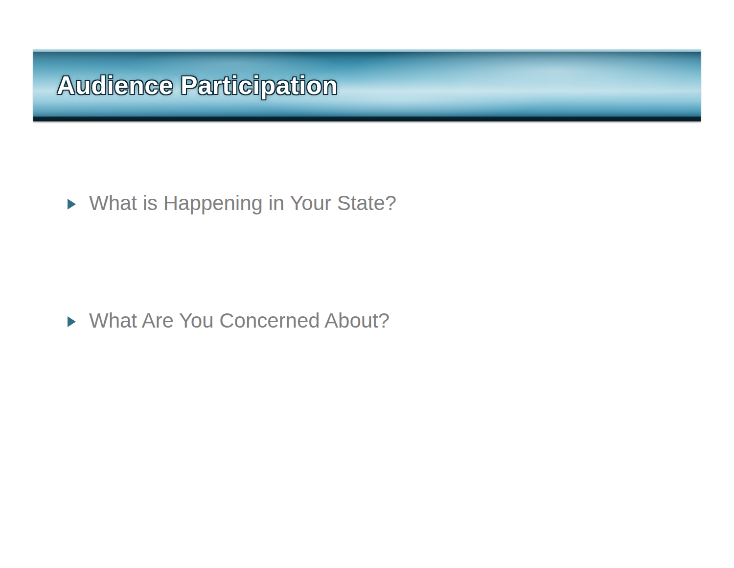Audience Participation
What is Happening in Your State?
What Are You Concerned About?